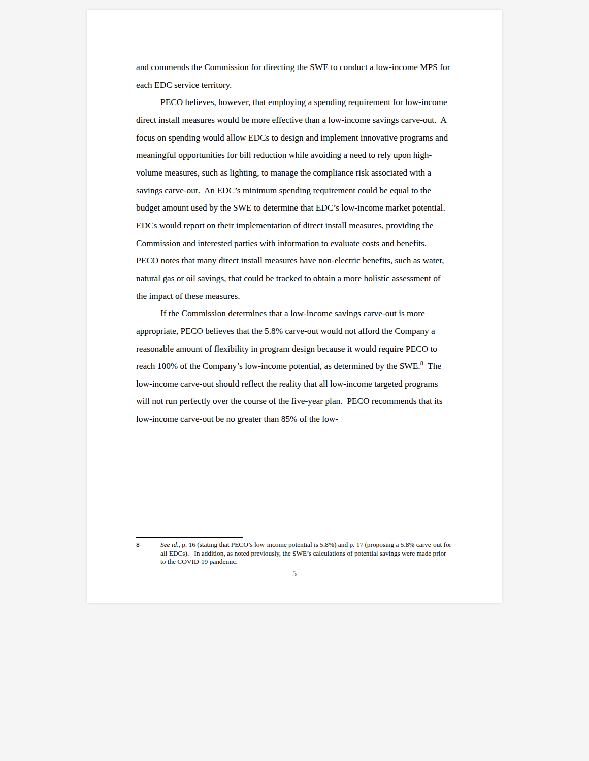and commends the Commission for directing the SWE to conduct a low-income MPS for each EDC service territory.
PECO believes, however, that employing a spending requirement for low-income direct install measures would be more effective than a low-income savings carve-out. A focus on spending would allow EDCs to design and implement innovative programs and meaningful opportunities for bill reduction while avoiding a need to rely upon high-volume measures, such as lighting, to manage the compliance risk associated with a savings carve-out. An EDC’s minimum spending requirement could be equal to the budget amount used by the SWE to determine that EDC’s low-income market potential. EDCs would report on their implementation of direct install measures, providing the Commission and interested parties with information to evaluate costs and benefits. PECO notes that many direct install measures have non-electric benefits, such as water, natural gas or oil savings, that could be tracked to obtain a more holistic assessment of the impact of these measures.
If the Commission determines that a low-income savings carve-out is more appropriate, PECO believes that the 5.8% carve-out would not afford the Company a reasonable amount of flexibility in program design because it would require PECO to reach 100% of the Company’s low-income potential, as determined by the SWE.8 The low-income carve-out should reflect the reality that all low-income targeted programs will not run perfectly over the course of the five-year plan. PECO recommends that its low-income carve-out be no greater than 85% of the low-
8
See id., p. 16 (stating that PECO’s low-income potential is 5.8%) and p. 17 (proposing a 5.8% carve-out for all EDCs). In addition, as noted previously, the SWE’s calculations of potential savings were made prior to the COVID-19 pandemic.
5